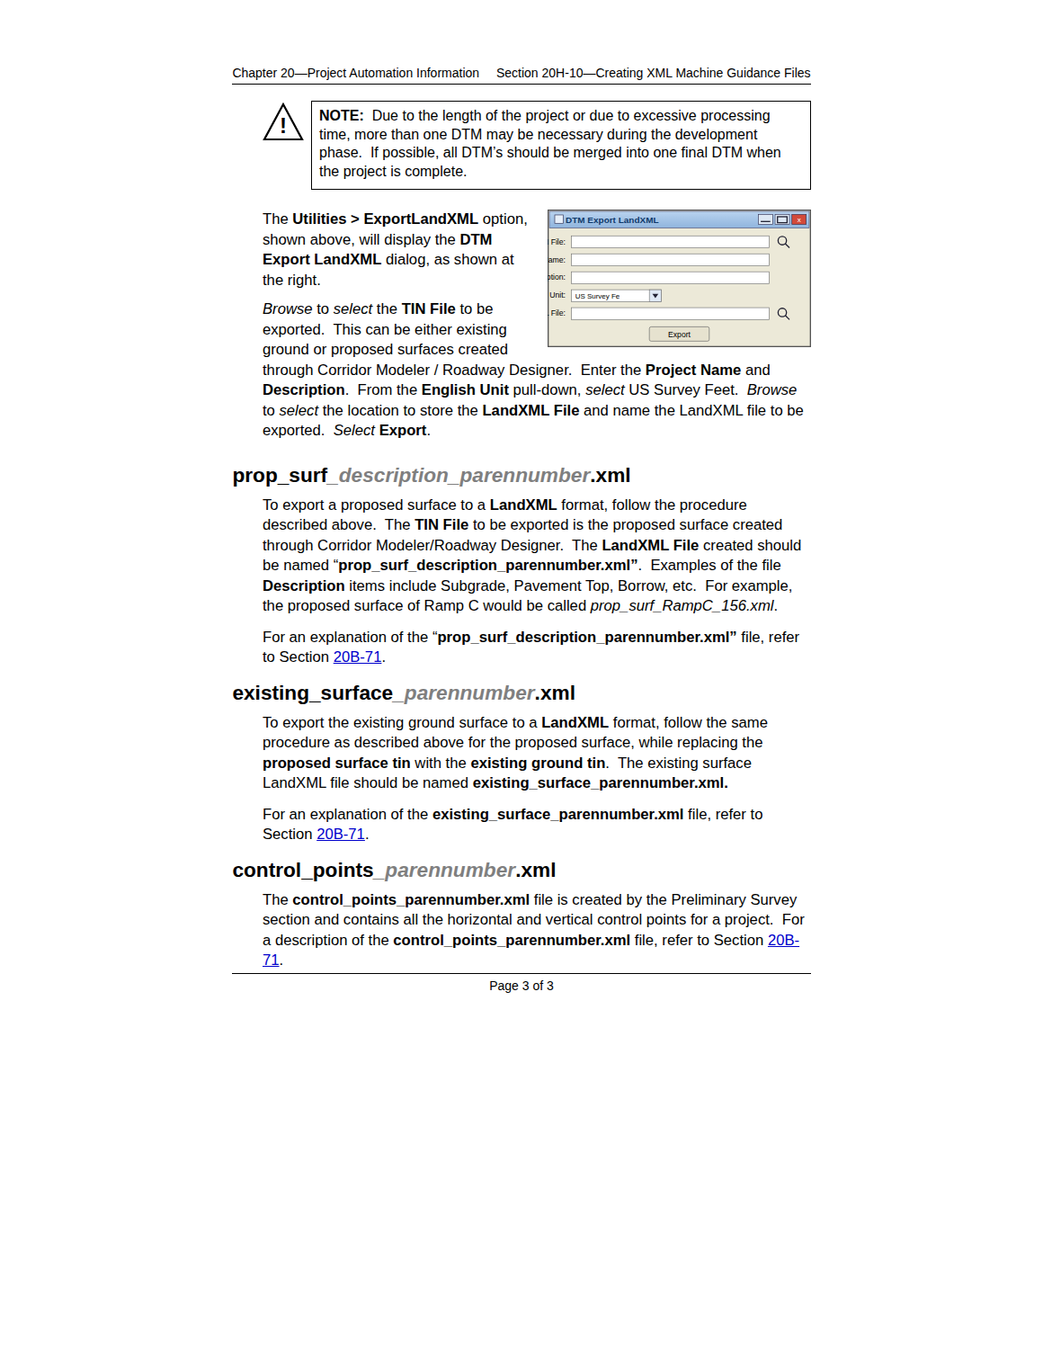Chapter 20—Project Automation Information
Section 20H-10—Creating XML Machine Guidance Files
!
NOTE: Due to the length of the project or due to excessive processing time, more than one DTM may be necessary during the development phase. If possible, all DTM’s should be merged into one final DTM when the project is complete.
The Utilities > ExportLandXML option, shown above, will display the DTM Export LandXML dialog, as shown at the right.
Browse to select the TIN File to be exported. This can be either existing ground or proposed surfaces created through Corridor Modeler / Roadway Designer. Enter the Project Name and Description. From the English Unit pull-down, select US Survey Feet. Browse to select the location to store the LandXML File and name the LandXML file to be exported. Select Export.
prop_surf_description_parennumber.xml
To export a proposed surface to a LandXML format, follow the procedure described above. The TIN File to be exported is the proposed surface created through Corridor Modeler/Roadway Designer. The LandXML File created should be named “prop_surf_description_parennumber.xml”. Examples of the file Description items include Subgrade, Pavement Top, Borrow, etc. For example, the proposed surface of Ramp C would be called prop_surf_RampC_156.xml.
For an explanation of the “prop_surf_description_parennumber.xml” file, refer to Section 20B-71.
existing_surface_parennumber.xml
To export the existing ground surface to a LandXML format, follow the same procedure as described above for the proposed surface, while replacing the proposed surface tin with the existing ground tin. The existing surface LandXML file should be named existing_surface_parennumber.xml.
For an explanation of the existing_surface_parennumber.xml file, refer to Section 20B-71.
control_points_parennumber.xml
The control_points_parennumber.xml file is created by the Preliminary Survey section and contains all the horizontal and vertical control points for a project. For a description of the control_points_parennumber.xml file, refer to Section 20B-71.
Page 3 of 3